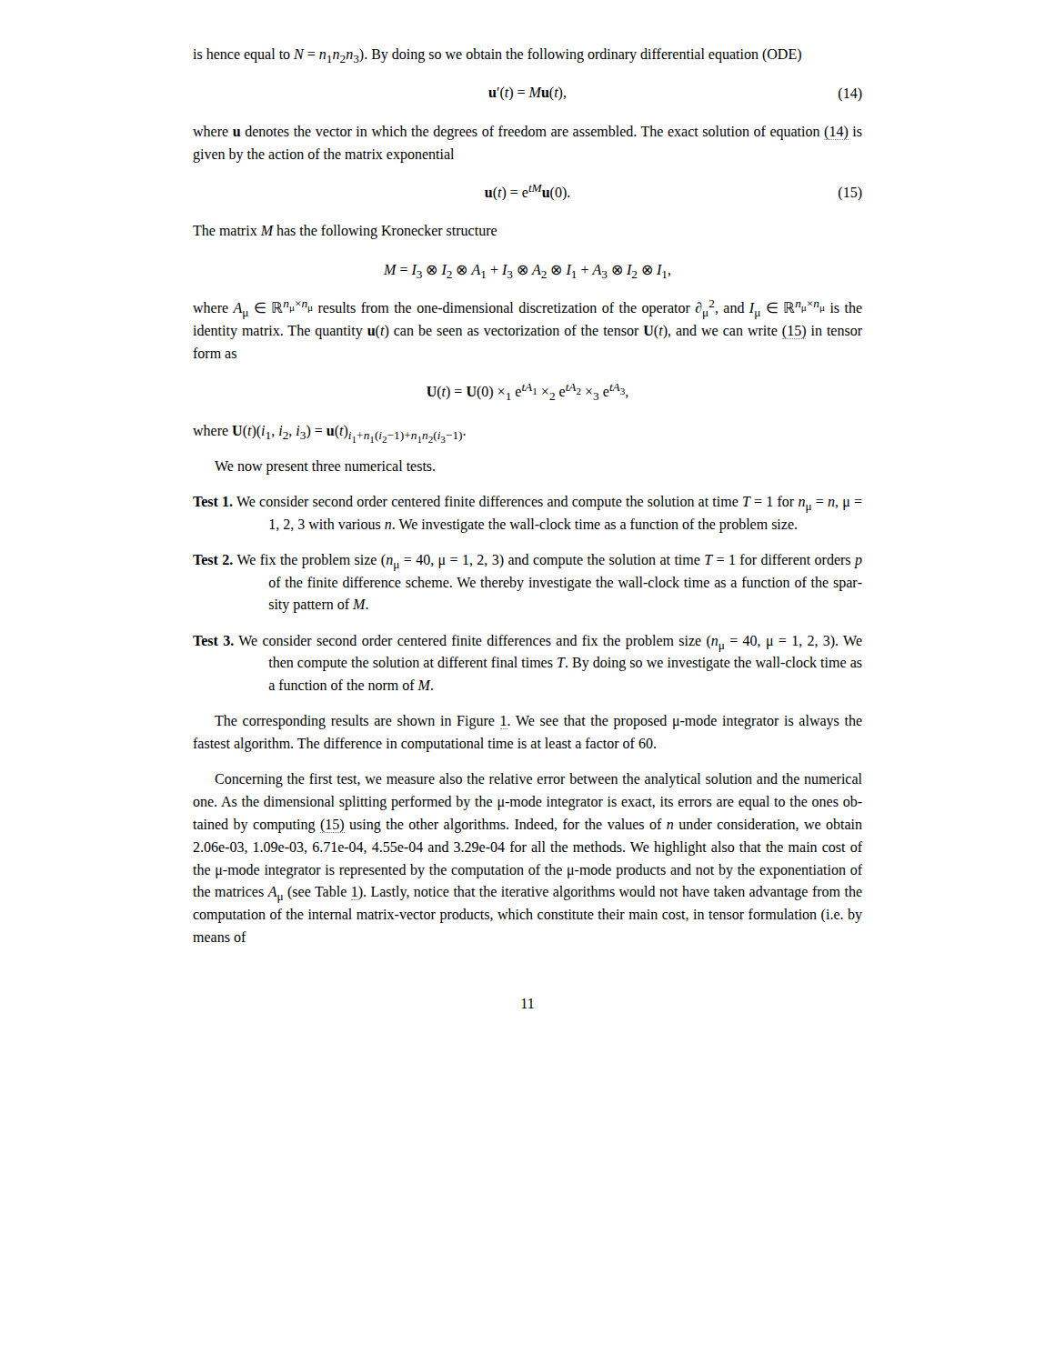is hence equal to N = n1n2n3). By doing so we obtain the following ordinary differential equation (ODE)
u′(t) = Mu(t), (14)
where u denotes the vector in which the degrees of freedom are assembled. The exact solution of equation (14) is given by the action of the matrix exponential
u(t) = etMu(0). (15)
The matrix M has the following Kronecker structure
M = I3 ⊗ I2 ⊗ A1 + I3 ⊗ A2 ⊗ I1 + A3 ⊗ I2 ⊗ I1,
where Aμ ∈ ℝnμ×nμ results from the one-dimensional discretization of the operator ∂μ2, and Iμ ∈ ℝnμ×nμ is the identity matrix. The quantity u(t) can be seen as vectorization of the tensor U(t), and we can write (15) in tensor form as
U(t) = U(0) ×1 etA1 ×2 etA2 ×3 etA3,
where U(t)(i1, i2, i3) = u(t)i1+n1(i2−1)+n1n2(i3−1).
We now present three numerical tests.
Test 1. We consider second order centered finite differences and compute the solution at time T = 1 for nμ = n, μ = 1, 2, 3 with various n. We investigate the wall-clock time as a function of the problem size.
Test 2. We fix the problem size (nμ = 40, μ = 1, 2, 3) and compute the solution at time T = 1 for different orders p of the finite difference scheme. We thereby investigate the wall-clock time as a function of the sparsity pattern of M.
Test 3. We consider second order centered finite differences and fix the problem size (nμ = 40, μ = 1, 2, 3). We then compute the solution at different final times T. By doing so we investigate the wall-clock time as a function of the norm of M.
The corresponding results are shown in Figure 1. We see that the proposed μ-mode integrator is always the fastest algorithm. The difference in computational time is at least a factor of 60.
Concerning the first test, we measure also the relative error between the analytical solution and the numerical one. As the dimensional splitting performed by the μ-mode integrator is exact, its errors are equal to the ones obtained by computing (15) using the other algorithms. Indeed, for the values of n under consideration, we obtain 2.06e-03, 1.09e-03, 6.71e-04, 4.55e-04 and 3.29e-04 for all the methods. We highlight also that the main cost of the μ-mode integrator is represented by the computation of the μ-mode products and not by the exponentiation of the matrices Aμ (see Table 1). Lastly, notice that the iterative algorithms would not have taken advantage from the computation of the internal matrix-vector products, which constitute their main cost, in tensor formulation (i.e. by means of
11